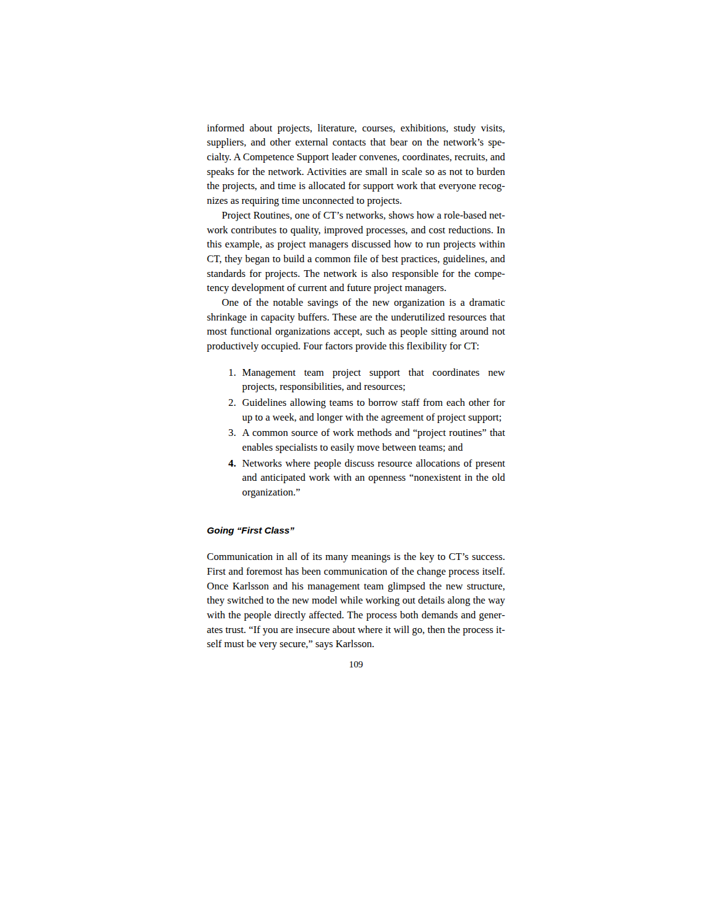informed about projects, literature, courses, exhibitions, study visits, suppliers, and other external contacts that bear on the network’s specialty. A Competence Support leader convenes, coordinates, recruits, and speaks for the network. Activities are small in scale so as not to burden the projects, and time is allocated for support work that everyone recognizes as requiring time unconnected to projects.
Project Routines, one of CT’s networks, shows how a role‑based network contributes to quality, improved processes, and cost reductions. In this example, as project managers discussed how to run projects within CT, they began to build a common file of best practices, guidelines, and standards for projects. The network is also responsible for the competency development of current and future project managers.
One of the notable savings of the new organization is a dramatic shrinkage in capacity buffers. These are the underutilized resources that most functional organizations accept, such as people sitting around not productively occupied. Four factors provide this flexibility for CT:
Management team project support that coordinates new projects, responsibilities, and resources;
Guidelines allowing teams to borrow staff from each other for up to a week, and longer with the agreement of project support;
A common source of work methods and “project routines” that enables specialists to easily move between teams; and
Networks where people discuss resource allocations of present and anticipated work with an openness “nonexistent in the old organization.”
Going “First Class”
Communication in all of its many meanings is the key to CT’s success. First and foremost has been communication of the change process itself. Once Karlsson and his management team glimpsed the new structure, they switched to the new model while working out details along the way with the people directly affected. The process both demands and generates trust. “If you are insecure about where it will go, then the process itself must be very secure,” says Karlsson.
109